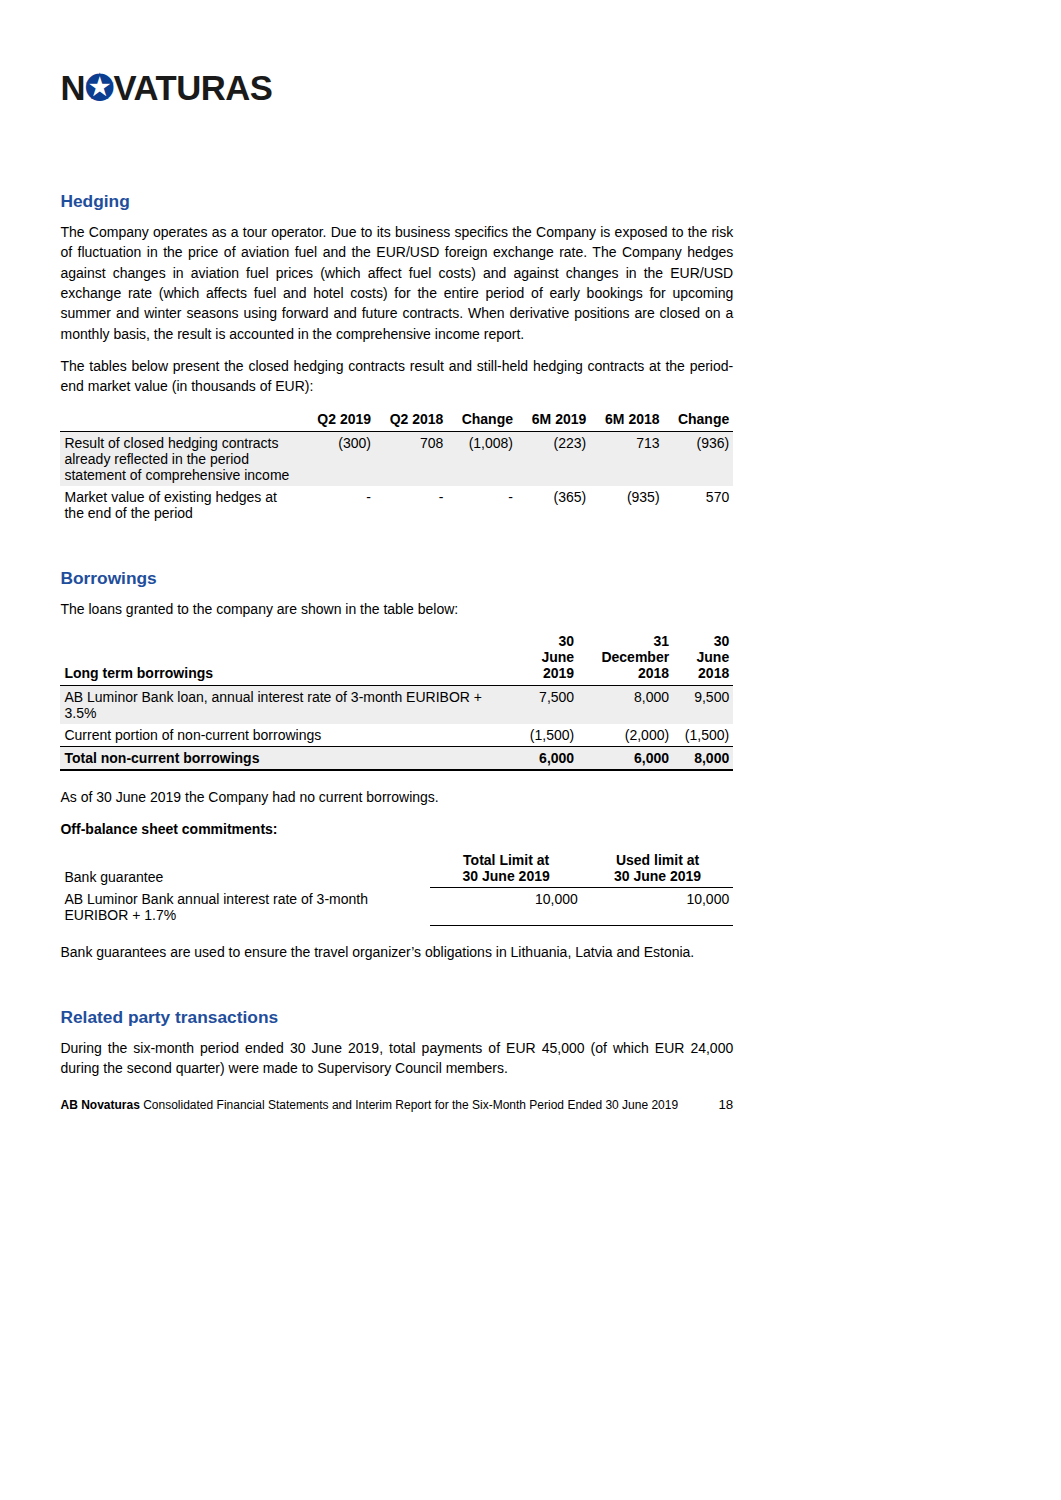N✪VATURAS
Hedging
The Company operates as a tour operator. Due to its business specifics the Company is exposed to the risk of fluctuation in the price of aviation fuel and the EUR/USD foreign exchange rate. The Company hedges against changes in aviation fuel prices (which affect fuel costs) and against changes in the EUR/USD exchange rate (which affects fuel and hotel costs) for the entire period of early bookings for upcoming summer and winter seasons using forward and future contracts. When derivative positions are closed on a monthly basis, the result is accounted in the comprehensive income report.
The tables below present the closed hedging contracts result and still-held hedging contracts at the period-end market value (in thousands of EUR):
| | Q2 2019 | Q2 2018 | Change | 6M 2019 | 6M 2018 | Change |
| --- | --- | --- | --- | --- | --- | --- |
| Result of closed hedging contracts already reflected in the period statement of comprehensive income | (300) | 708 | (1,008) | (223) | 713 | (936) |
| Market value of existing hedges at the end of the period | - | - | - | (365) | (935) | 570 |
Borrowings
The loans granted to the company are shown in the table below:
| Long term borrowings | 30 June 2019 | 31 December 2018 | 30 June 2018 |
| --- | --- | --- | --- |
| AB Luminor Bank loan, annual interest rate of 3-month EURIBOR + 3.5% | 7,500 | 8,000 | 9,500 |
| Current portion of non-current borrowings | (1,500) | (2,000) | (1,500) |
| Total non-current borrowings | 6,000 | 6,000 | 8,000 |
As of 30 June 2019 the Company had no current borrowings.
Off-balance sheet commitments:
| Bank guarantee | Total Limit at 30 June 2019 | Used limit at 30 June 2019 |
| AB Luminor Bank annual interest rate of 3-month EURIBOR + 1.7% | 10,000 | 10,000 |
Bank guarantees are used to ensure the travel organizer’s obligations in Lithuania, Latvia and Estonia.
Related party transactions
During the six-month period ended 30 June 2019, total payments of EUR 45,000 (of which EUR 24,000 during the second quarter) were made to Supervisory Council members.
AB Novaturas Consolidated Financial Statements and Interim Report for the Six-Month Period Ended 30 June 2019
18